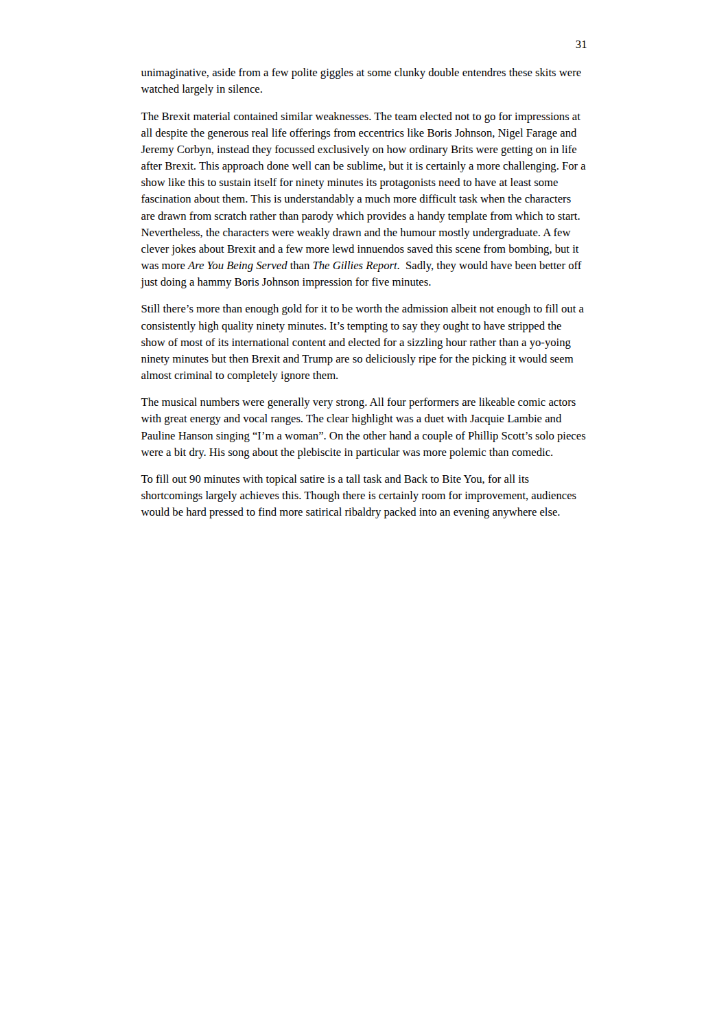31
unimaginative, aside from a few polite giggles at some clunky double entendres these skits were watched largely in silence.
The Brexit material contained similar weaknesses. The team elected not to go for impressions at all despite the generous real life offerings from eccentrics like Boris Johnson, Nigel Farage and Jeremy Corbyn, instead they focussed exclusively on how ordinary Brits were getting on in life after Brexit. This approach done well can be sublime, but it is certainly a more challenging. For a show like this to sustain itself for ninety minutes its protagonists need to have at least some fascination about them. This is understandably a much more difficult task when the characters are drawn from scratch rather than parody which provides a handy template from which to start. Nevertheless, the characters were weakly drawn and the humour mostly undergraduate. A few clever jokes about Brexit and a few more lewd innuendos saved this scene from bombing, but it was more Are You Being Served than The Gillies Report. Sadly, they would have been better off just doing a hammy Boris Johnson impression for five minutes.
Still there’s more than enough gold for it to be worth the admission albeit not enough to fill out a consistently high quality ninety minutes. It’s tempting to say they ought to have stripped the show of most of its international content and elected for a sizzling hour rather than a yo-yoing ninety minutes but then Brexit and Trump are so deliciously ripe for the picking it would seem almost criminal to completely ignore them.
The musical numbers were generally very strong. All four performers are likeable comic actors with great energy and vocal ranges. The clear highlight was a duet with Jacquie Lambie and Pauline Hanson singing “I’m a woman”. On the other hand a couple of Phillip Scott’s solo pieces were a bit dry. His song about the plebiscite in particular was more polemic than comedic.
To fill out 90 minutes with topical satire is a tall task and Back to Bite You, for all its shortcomings largely achieves this. Though there is certainly room for improvement, audiences would be hard pressed to find more satirical ribaldry packed into an evening anywhere else.